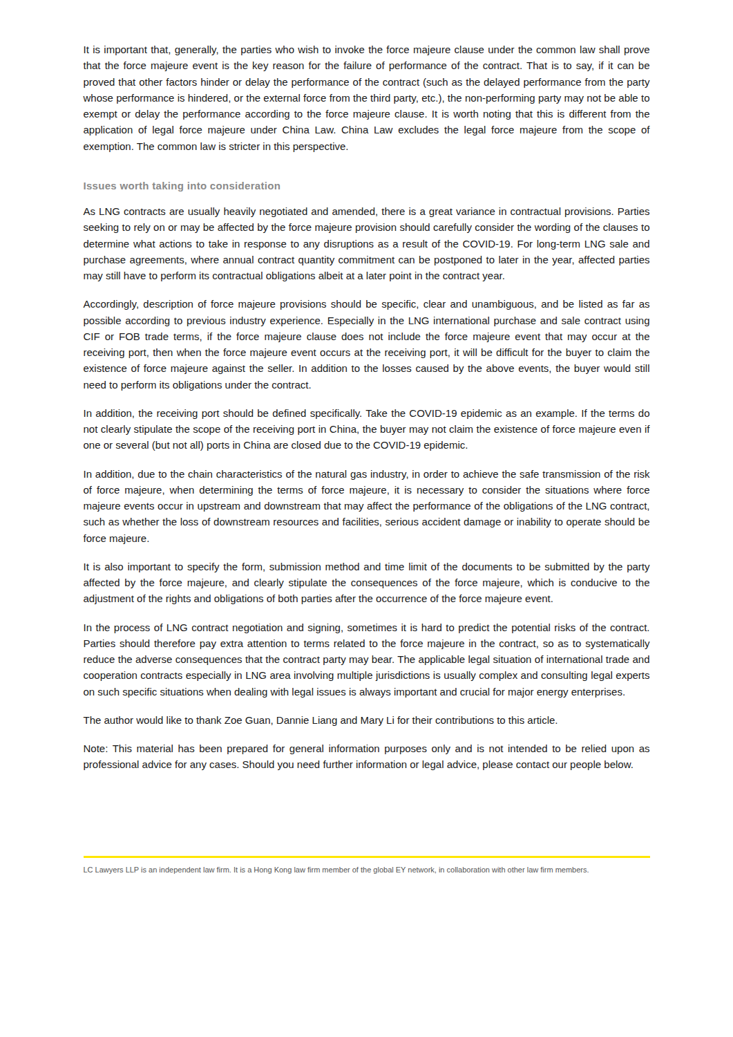It is important that, generally, the parties who wish to invoke the force majeure clause under the common law shall prove that the force majeure event is the key reason for the failure of performance of the contract. That is to say, if it can be proved that other factors hinder or delay the performance of the contract (such as the delayed performance from the party whose performance is hindered, or the external force from the third party, etc.), the non-performing party may not be able to exempt or delay the performance according to the force majeure clause. It is worth noting that this is different from the application of legal force majeure under China Law. China Law excludes the legal force majeure from the scope of exemption. The common law is stricter in this perspective.
Issues worth taking into consideration
As LNG contracts are usually heavily negotiated and amended, there is a great variance in contractual provisions. Parties seeking to rely on or may be affected by the force majeure provision should carefully consider the wording of the clauses to determine what actions to take in response to any disruptions as a result of the COVID-19. For long-term LNG sale and purchase agreements, where annual contract quantity commitment can be postponed to later in the year, affected parties may still have to perform its contractual obligations albeit at a later point in the contract year.
Accordingly, description of force majeure provisions should be specific, clear and unambiguous, and be listed as far as possible according to previous industry experience. Especially in the LNG international purchase and sale contract using CIF or FOB trade terms, if the force majeure clause does not include the force majeure event that may occur at the receiving port, then when the force majeure event occurs at the receiving port, it will be difficult for the buyer to claim the existence of force majeure against the seller. In addition to the losses caused by the above events, the buyer would still need to perform its obligations under the contract.
In addition, the receiving port should be defined specifically. Take the COVID-19 epidemic as an example. If the terms do not clearly stipulate the scope of the receiving port in China, the buyer may not claim the existence of force majeure even if one or several (but not all) ports in China are closed due to the COVID-19 epidemic.
In addition, due to the chain characteristics of the natural gas industry, in order to achieve the safe transmission of the risk of force majeure, when determining the terms of force majeure, it is necessary to consider the situations where force majeure events occur in upstream and downstream that may affect the performance of the obligations of the LNG contract, such as whether the loss of downstream resources and facilities, serious accident damage or inability to operate should be force majeure.
It is also important to specify the form, submission method and time limit of the documents to be submitted by the party affected by the force majeure, and clearly stipulate the consequences of the force majeure, which is conducive to the adjustment of the rights and obligations of both parties after the occurrence of the force majeure event.
In the process of LNG contract negotiation and signing, sometimes it is hard to predict the potential risks of the contract. Parties should therefore pay extra attention to terms related to the force majeure in the contract, so as to systematically reduce the adverse consequences that the contract party may bear. The applicable legal situation of international trade and cooperation contracts especially in LNG area involving multiple jurisdictions is usually complex and consulting legal experts on such specific situations when dealing with legal issues is always important and crucial for major energy enterprises.
The author would like to thank Zoe Guan, Dannie Liang and Mary Li for their contributions to this article.
Note: This material has been prepared for general information purposes only and is not intended to be relied upon as professional advice for any cases. Should you need further information or legal advice, please contact our people below.
LC Lawyers LLP is an independent law firm. It is a Hong Kong law firm member of the global EY network, in collaboration with other law firm members.